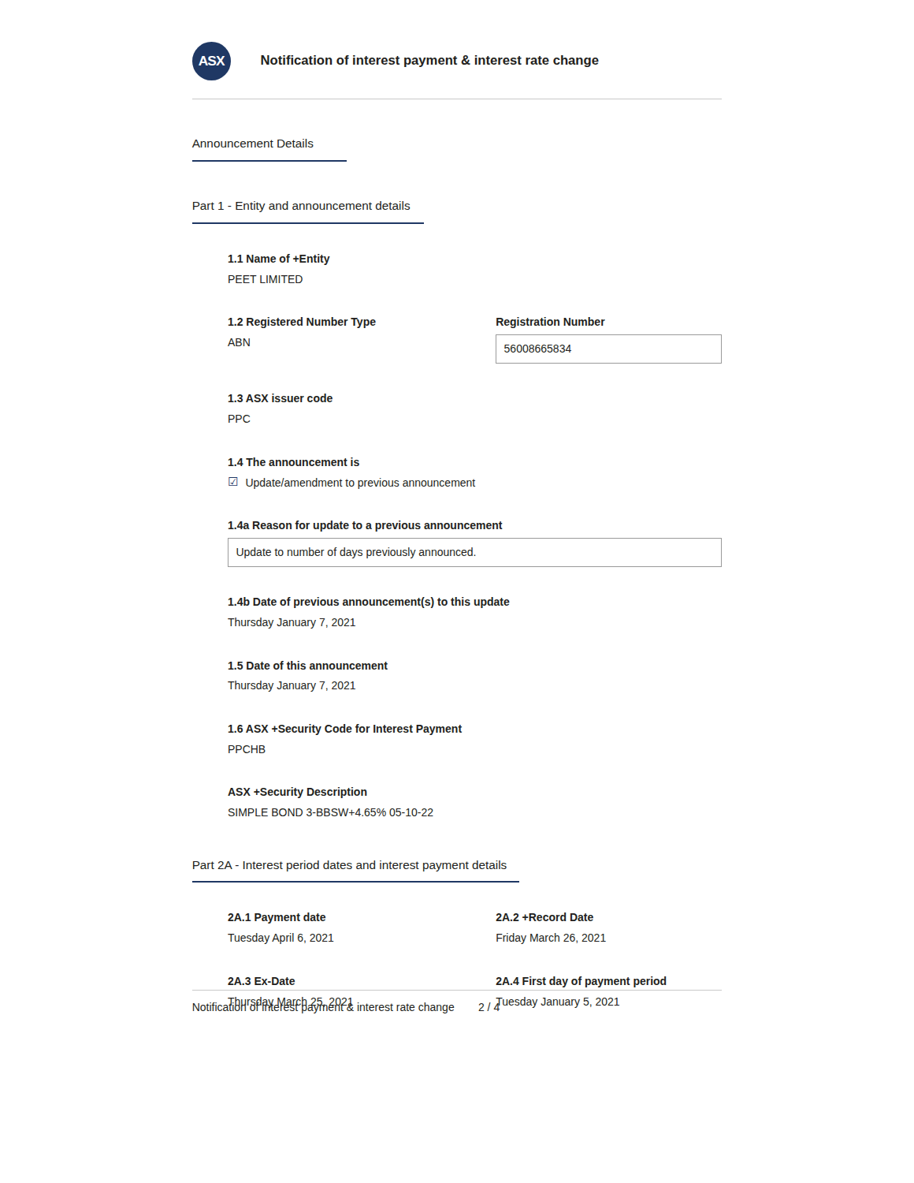ASX
Notification of interest payment & interest rate change
Announcement Details
Part 1 - Entity and announcement details
1.1 Name of +Entity
PEET LIMITED
1.2 Registered Number Type
ABN
Registration Number
56008665834
1.3 ASX issuer code
PPC
1.4 The announcement is
☑Update/amendment to previous announcement
1.4a Reason for update to a previous announcement
Update to number of days previously announced.
1.4b Date of previous announcement(s) to this update
Thursday January 7, 2021
1.5 Date of this announcement
Thursday January 7, 2021
1.6 ASX +Security Code for Interest Payment
PPCHB
ASX +Security Description
SIMPLE BOND 3-BBSW+4.65% 05-10-22
Part 2A - Interest period dates and interest payment details
2A.1 Payment date
Tuesday April 6, 2021
2A.2 +Record Date
Friday March 26, 2021
2A.3 Ex-Date
Thursday March 25, 2021
2A.4 First day of payment period
Tuesday January 5, 2021
Notification of interest payment & interest rate change
2 / 4